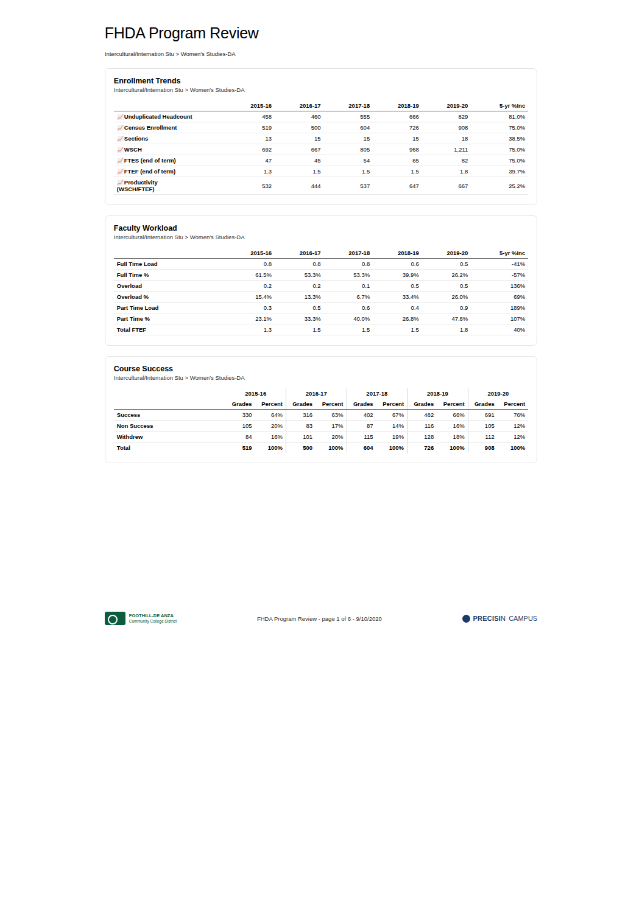FHDA Program Review
Intercultural/Internation Stu > Women's Studies-DA
Enrollment Trends
Intercultural/Internation Stu > Women's Studies-DA
| | 2015-16 | 2016-17 | 2017-18 | 2018-19 | 2019-20 | 5-yr %Inc |
| --- | --- | --- | --- | --- | --- | --- |
| 📈 Unduplicated Headcount | 458 | 460 | 555 | 666 | 829 | 81.0% |
| 📈 Census Enrollment | 519 | 500 | 604 | 726 | 908 | 75.0% |
| 📈 Sections | 13 | 15 | 15 | 15 | 18 | 38.5% |
| 📈 WSCH | 692 | 667 | 805 | 968 | 1,211 | 75.0% |
| 📈 FTES (end of term) | 47 | 45 | 54 | 65 | 82 | 75.0% |
| 📈 FTEF (end of term) | 1.3 | 1.5 | 1.5 | 1.5 | 1.8 | 39.7% |
| 📈 Productivity (WSCH/FTEF) | 532 | 444 | 537 | 647 | 667 | 25.2% |
Faculty Workload
Intercultural/Internation Stu > Women's Studies-DA
| | 2015-16 | 2016-17 | 2017-18 | 2018-19 | 2019-20 | 5-yr %Inc |
| --- | --- | --- | --- | --- | --- | --- |
| Full Time Load | 0.8 | 0.8 | 0.8 | 0.6 | 0.5 | -41% |
| Full Time % | 61.5% | 53.3% | 53.3% | 39.9% | 26.2% | -57% |
| Overload | 0.2 | 0.2 | 0.1 | 0.5 | 0.5 | 136% |
| Overload % | 15.4% | 13.3% | 6.7% | 33.4% | 26.0% | 69% |
| Part Time Load | 0.3 | 0.5 | 0.6 | 0.4 | 0.9 | 189% |
| Part Time % | 23.1% | 33.3% | 40.0% | 26.8% | 47.8% | 107% |
| Total FTEF | 1.3 | 1.5 | 1.5 | 1.5 | 1.8 | 40% |
Course Success
Intercultural/Internation Stu > Women's Studies-DA
| | 2015-16 | 2016-17 | 2017-18 | 2018-19 | 2019-20 |
| --- | --- | --- | --- | --- | --- |
| | Grades | Percent | Grades | Percent | Grades | Percent | Grades | Percent | Grades | Percent |
| Success | 330 | 64% | 316 | 63% | 402 | 67% | 482 | 66% | 691 | 76% |
| Non Success | 105 | 20% | 83 | 17% | 87 | 14% | 116 | 16% | 105 | 12% |
| Withdrew | 84 | 16% | 101 | 20% | 115 | 19% | 128 | 18% | 112 | 12% |
| Total | 519 | 100% | 500 | 100% | 604 | 100% | 726 | 100% | 908 | 100% |
FOOTHILL-DE ANZA
Community College District
FHDA Program Review - page 1 of 6 - 9/10/2020
PRECISIN CAMPUS